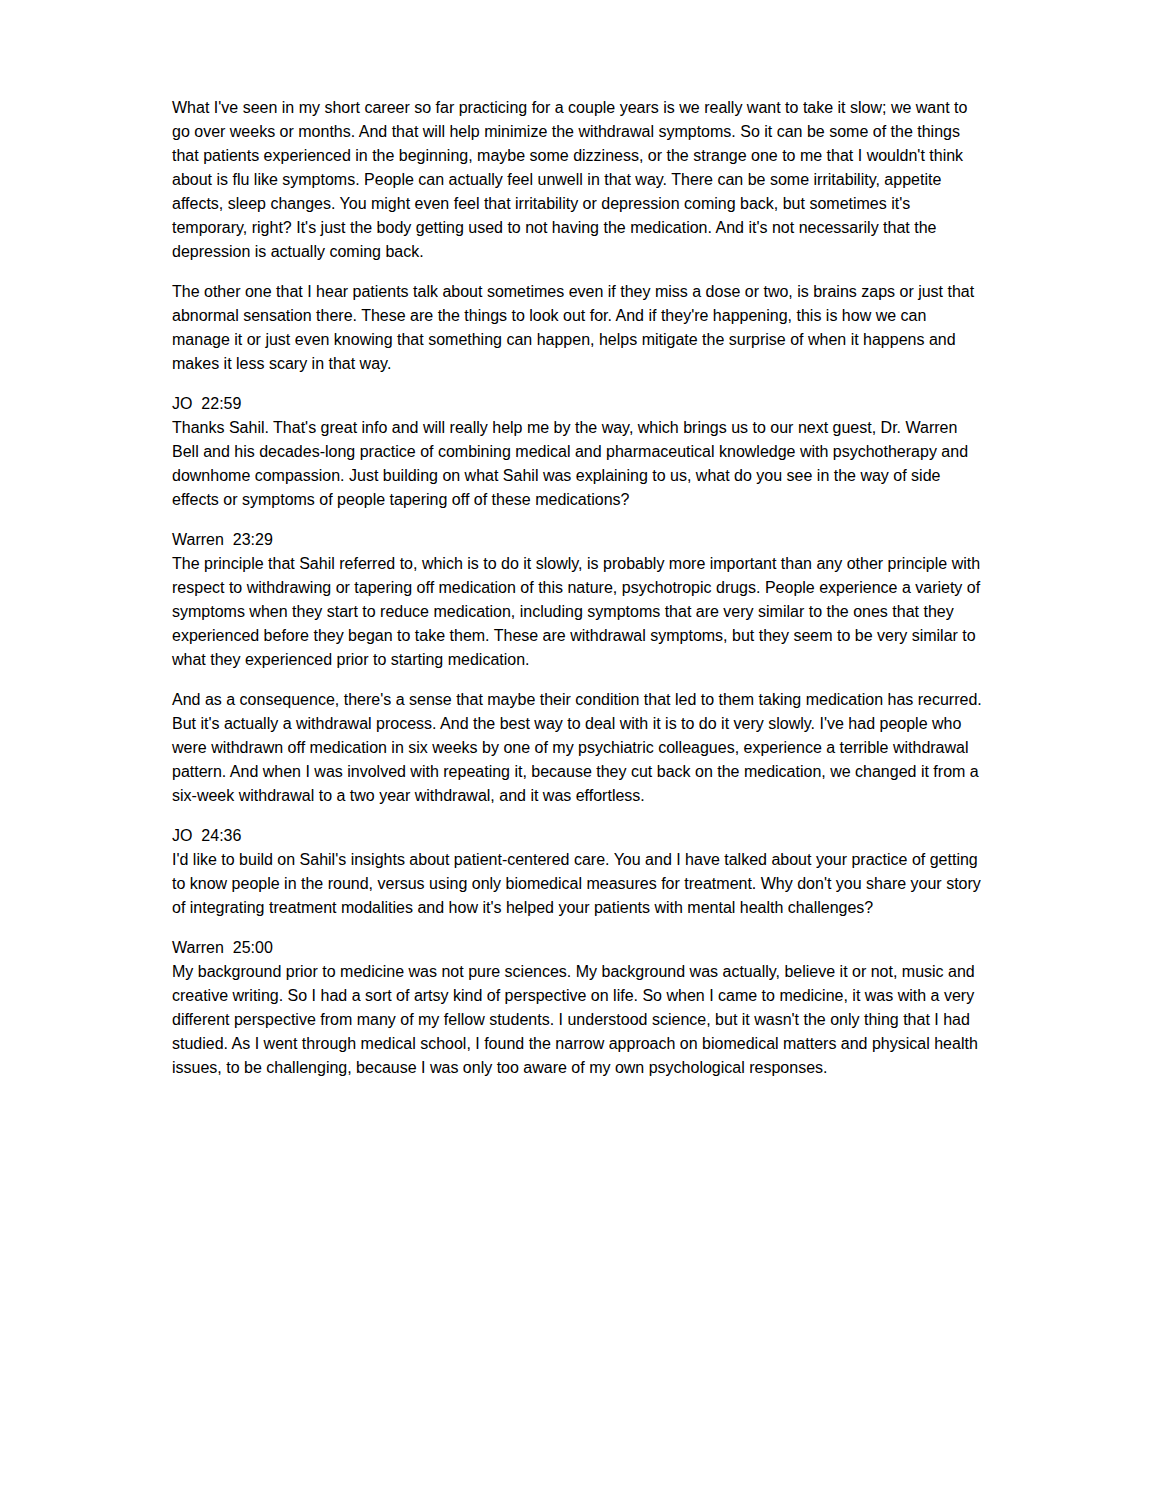What I've seen in my short career so far practicing for a couple years is we really want to take it slow; we want to go over weeks or months. And that will help minimize the withdrawal symptoms. So it can be some of the things that patients experienced in the beginning, maybe some dizziness, or the strange one to me that I wouldn't think about is flu like symptoms. People can actually feel unwell in that way. There can be some irritability, appetite affects, sleep changes. You might even feel that irritability or depression coming back, but sometimes it's temporary, right? It's just the body getting used to not having the medication. And it's not necessarily that the depression is actually coming back.
The other one that I hear patients talk about sometimes even if they miss a dose or two, is brains zaps or just that abnormal sensation there. These are the things to look out for. And if they're happening, this is how we can manage it or just even knowing that something can happen, helps mitigate the surprise of when it happens and makes it less scary in that way.
JO 22:59
Thanks Sahil. That's great info and will really help me by the way, which brings us to our next guest, Dr. Warren Bell and his decades-long practice of combining medical and pharmaceutical knowledge with psychotherapy and downhome compassion. Just building on what Sahil was explaining to us, what do you see in the way of side effects or symptoms of people tapering off of these medications?
Warren 23:29
The principle that Sahil referred to, which is to do it slowly, is probably more important than any other principle with respect to withdrawing or tapering off medication of this nature, psychotropic drugs. People experience a variety of symptoms when they start to reduce medication, including symptoms that are very similar to the ones that they experienced before they began to take them. These are withdrawal symptoms, but they seem to be very similar to what they experienced prior to starting medication.
And as a consequence, there's a sense that maybe their condition that led to them taking medication has recurred. But it's actually a withdrawal process. And the best way to deal with it is to do it very slowly. I've had people who were withdrawn off medication in six weeks by one of my psychiatric colleagues, experience a terrible withdrawal pattern. And when I was involved with repeating it, because they cut back on the medication, we changed it from a six-week withdrawal to a two year withdrawal, and it was effortless.
JO 24:36
I'd like to build on Sahil's insights about patient-centered care. You and I have talked about your practice of getting to know people in the round, versus using only biomedical measures for treatment. Why don't you share your story of integrating treatment modalities and how it's helped your patients with mental health challenges?
Warren 25:00
My background prior to medicine was not pure sciences. My background was actually, believe it or not, music and creative writing. So I had a sort of artsy kind of perspective on life. So when I came to medicine, it was with a very different perspective from many of my fellow students. I understood science, but it wasn't the only thing that I had studied. As I went through medical school, I found the narrow approach on biomedical matters and physical health issues, to be challenging, because I was only too aware of my own psychological responses.